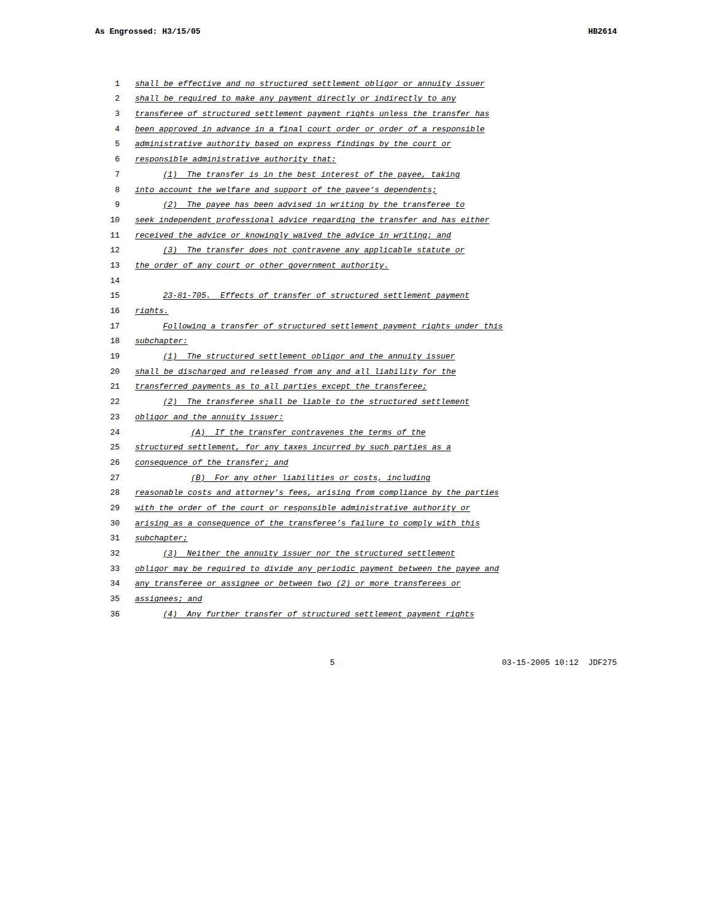As Engrossed: H3/15/05 HB2614
1 shall be effective and no structured settlement obligor or annuity issuer
2 shall be required to make any payment directly or indirectly to any
3 transferee of structured settlement payment rights unless the transfer has
4 been approved in advance in a final court order or order of a responsible
5 administrative authority based on express findings by the court or
6 responsible administrative authority that:
7(1) The transfer is in the best interest of the payee, taking
8 into account the welfare and support of the payee’s dependents;
9(2) The payee has been advised in writing by the transferee to
10 seek independent professional advice regarding the transfer and has either
11 received the advice or knowingly waived the advice in writing; and
12(3) The transfer does not contravene any applicable statute or
13 the order of any court or other government authority.
14
1523-81-705. Effects of transfer of structured settlement payment
16 rights.
17 Following a transfer of structured settlement payment rights under this
18 subchapter:
19(1) The structured settlement obligor and the annuity issuer
20 shall be discharged and released from any and all liability for the
21 transferred payments as to all parties except the transferee;
22(2) The transferee shall be liable to the structured settlement
23 obligor and the annuity issuer:
24(A) If the transfer contravenes the terms of the
25 structured settlement, for any taxes incurred by such parties as a
26 consequence of the transfer; and
27(B) For any other liabilities or costs, including
28 reasonable costs and attorney’s fees, arising from compliance by the parties
29 with the order of the court or responsible administrative authority or
30 arising as a consequence of the transferee’s failure to comply with this
31 subchapter;
32(3) Neither the annuity issuer nor the structured settlement
33 obligor may be required to divide any periodic payment between the payee and
34 any transferee or assignee or between two (2) or more transferees or
35 assignees; and
36(4) Any further transfer of structured settlement payment rights
5 03-15-2005 10:12 JDF275